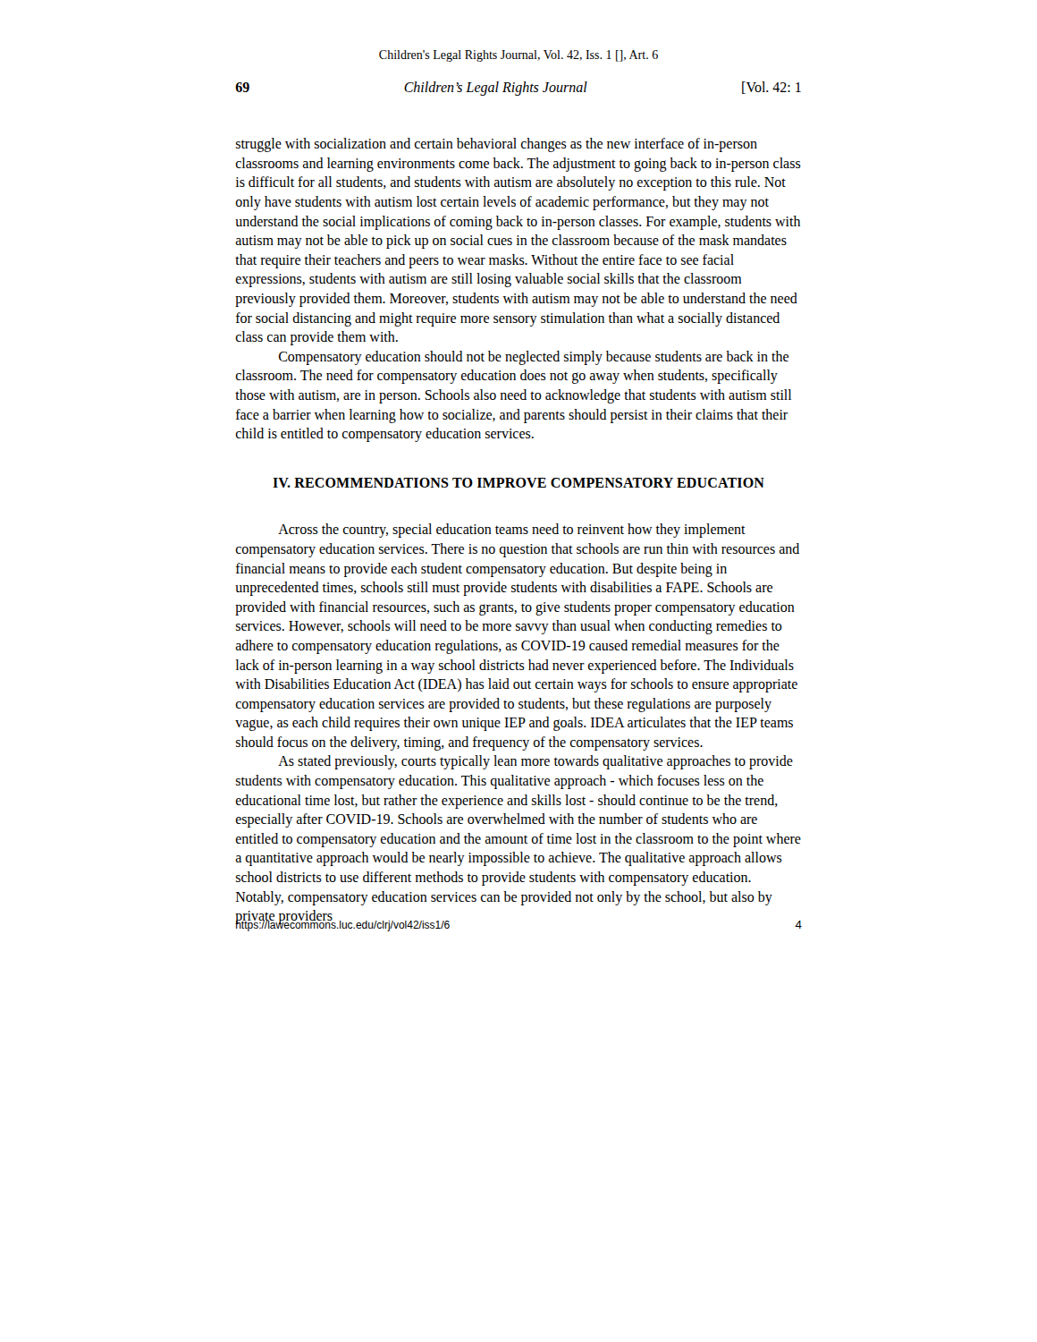Children's Legal Rights Journal, Vol. 42, Iss. 1 [], Art. 6
69 Children’s Legal Rights Journal [Vol. 42: 1
struggle with socialization and certain behavioral changes as the new interface of in-person classrooms and learning environments come back. The adjustment to going back to in-person class is difficult for all students, and students with autism are absolutely no exception to this rule. Not only have students with autism lost certain levels of academic performance, but they may not understand the social implications of coming back to in-person classes. For example, students with autism may not be able to pick up on social cues in the classroom because of the mask mandates that require their teachers and peers to wear masks. Without the entire face to see facial expressions, students with autism are still losing valuable social skills that the classroom previously provided them. Moreover, students with autism may not be able to understand the need for social distancing and might require more sensory stimulation than what a socially distanced class can provide them with.
Compensatory education should not be neglected simply because students are back in the classroom. The need for compensatory education does not go away when students, specifically those with autism, are in person. Schools also need to acknowledge that students with autism still face a barrier when learning how to socialize, and parents should persist in their claims that their child is entitled to compensatory education services.
IV. RECOMMENDATIONS TO IMPROVE COMPENSATORY EDUCATION
Across the country, special education teams need to reinvent how they implement compensatory education services. There is no question that schools are run thin with resources and financial means to provide each student compensatory education. But despite being in unprecedented times, schools still must provide students with disabilities a FAPE. Schools are provided with financial resources, such as grants, to give students proper compensatory education services. However, schools will need to be more savvy than usual when conducting remedies to adhere to compensatory education regulations, as COVID-19 caused remedial measures for the lack of in-person learning in a way school districts had never experienced before. The Individuals with Disabilities Education Act (IDEA) has laid out certain ways for schools to ensure appropriate compensatory education services are provided to students, but these regulations are purposely vague, as each child requires their own unique IEP and goals. IDEA articulates that the IEP teams should focus on the delivery, timing, and frequency of the compensatory services.
As stated previously, courts typically lean more towards qualitative approaches to provide students with compensatory education. This qualitative approach - which focuses less on the educational time lost, but rather the experience and skills lost - should continue to be the trend, especially after COVID-19. Schools are overwhelmed with the number of students who are entitled to compensatory education and the amount of time lost in the classroom to the point where a quantitative approach would be nearly impossible to achieve. The qualitative approach allows school districts to use different methods to provide students with compensatory education. Notably, compensatory education services can be provided not only by the school, but also by private providers
https://lawecommons.luc.edu/clrj/vol42/iss1/6 4